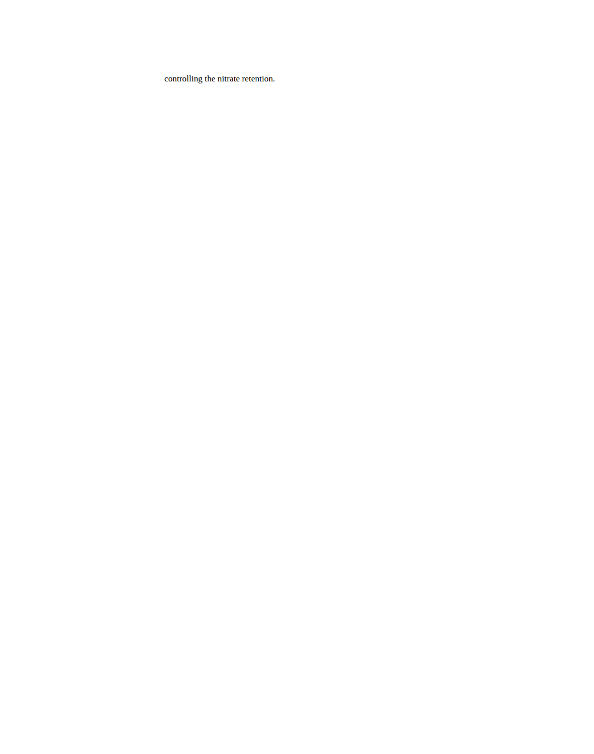controlling the nitrate retention.